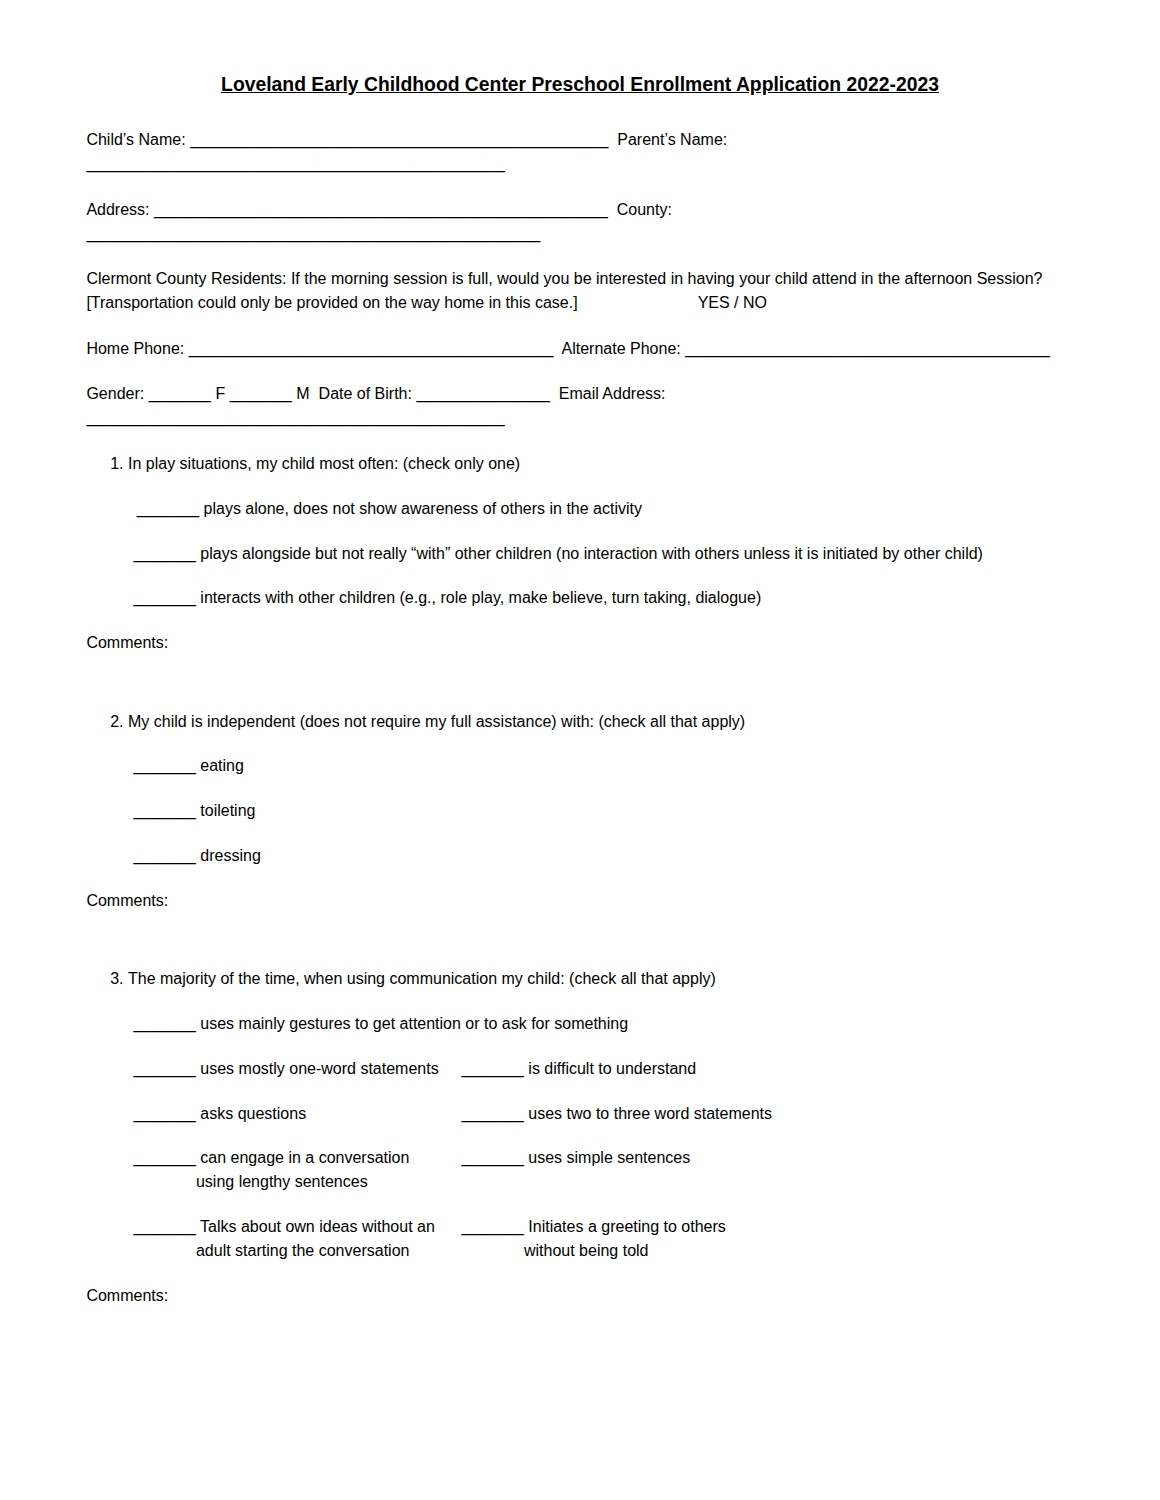Loveland Early Childhood Center Preschool Enrollment Application 2022-2023
Child’s Name: _______________________________________________ Parent’s Name: _______________________________________________
Address: ___________________________________________________ County: ___________________________________________________
Clermont County Residents: If the morning session is full, would you be interested in having your child attend in the afternoon Session? [Transportation could only be provided on the way home in this case.]YES / NO
Home Phone: _________________________________________ Alternate Phone: _________________________________________
Gender: _______ F _______ M Date of Birth: _______________ Email Address: _______________________________________________
In play situations, my child most often: (check only one)
_______ plays alone, does not show awareness of others in the activity
_______ plays alongside but not really “with” other children (no interaction with others unless it is initiated by other child)
_______ interacts with other children (e.g., role play, make believe, turn taking, dialogue)
Comments:
My child is independent (does not require my full assistance) with: (check all that apply)
_______ eating
_______ toileting
_______ dressing
Comments:
The majority of the time, when using communication my child: (check all that apply)
_______ uses mainly gestures to get attention or to ask for something
_______ uses mostly one-word statements_______ is difficult to understand
_______ asks questions_______ uses two to three word statements
_______ can engage in a conversationusing lengthy sentences_______ uses simple sentences
_______ Talks about own ideas without anadult starting the conversation_______ Initiates a greeting to otherswithout being told
Comments: